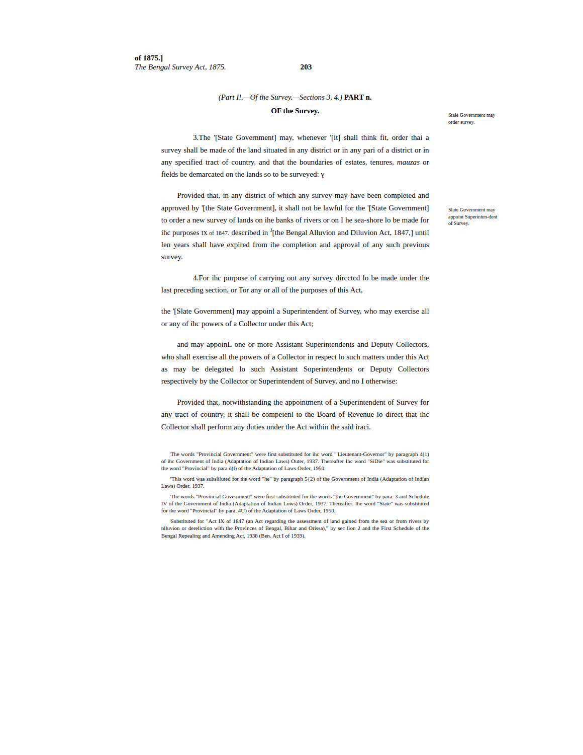of 1875.]
The Bengal Survey Act, 1875.
203
(Part I!.—Of the Survey.—Sections 3, 4.) PART n.
OF the Survey.
Stale Government may order survey.
Slate Government may appoint Superinten-dent of Survey.
3. The '[State Government] may, whenever '[it] shall think fit, order thai a survey shall be made of the land situated in any district or in any pari of a district or in any specified tract of country, and that the boundaries of estates, tenures, mauzas or fields be demarcated on the lands so to be surveyed: ɣ
Provided that, in any district of which any survey may have been completed and approved by '[the State Government], it shall not be lawful for the '[State Government] to order a new survey of lands on ihe banks of rivers or on I he sea-shore lo be made for ihc purposes IX of 1847. described in J[the Bengal Alluvion and Diluvion Act, 1847,] until len years shall have expired from ihe completion and approval of any such previous survey.
4. For ihc purpose of carrying out any survey dircctcd lo be made under the last preceding section, or Tor any or all of the purposes of this Act,
the '[Slate Government] may appoinl a Superintendent of Survey, who may exercise all or any of ihc powers of a Collector under this Act;
and may appoinL one or more Assistant Superintendents and Deputy Collectors, who shall exercise all the powers of a Collector in respect lo such matters under this Act as may be delegated lo such Assistant Superintendents or Deputy Collectors respectively by the Collector or Superintendent of Survey, and no I otherwise:
Provided that, notwithstanding the appointment of a Superintendent of Survey for any tract of country, it shall be compeienl to the Board of Revenue lo direct that ihc Collector shall perform any duties under the Act within the said iraci.
'The words "Provincial Government" were first substituted for ihc word "'Lieutenant-Governor" by paragraph 4(1) of ihc Government of India (Adaptation of Indian Laws) Outer, 1937. Thereafter Ihc word "SiDie" was substituted for the word "Provincial" by para d(l) of the Adaptation of Laws Order, 1950.
’This word was subsliluted for the word "he" by paragraph 5{2) of the Government of India (Adaptation of Indian Laws) Order, 1937.
'The words "Provincial Government" were first substituted for the words "[he Government" by para. 3 and Schedule IV of the Government of India (Adaptation of Indian Lows) Order, 1937, Thereafter. Ihe word "State" was substituted for ihe word "Provincial" by para, 4U) of ihe Adaptation of Laws Order, 1950.
'Substituted for "Act IX of 1847 (an Act regarding the assessment of land gained from the sea or from rivers by nlluvion or dereliction with the Provinces of Bengal, Bihar and Orissa)," by sec lion 2 and the First Schedule of the Bengal Repealing and Amending Act, 1938 (Ben. Act I of 1939).